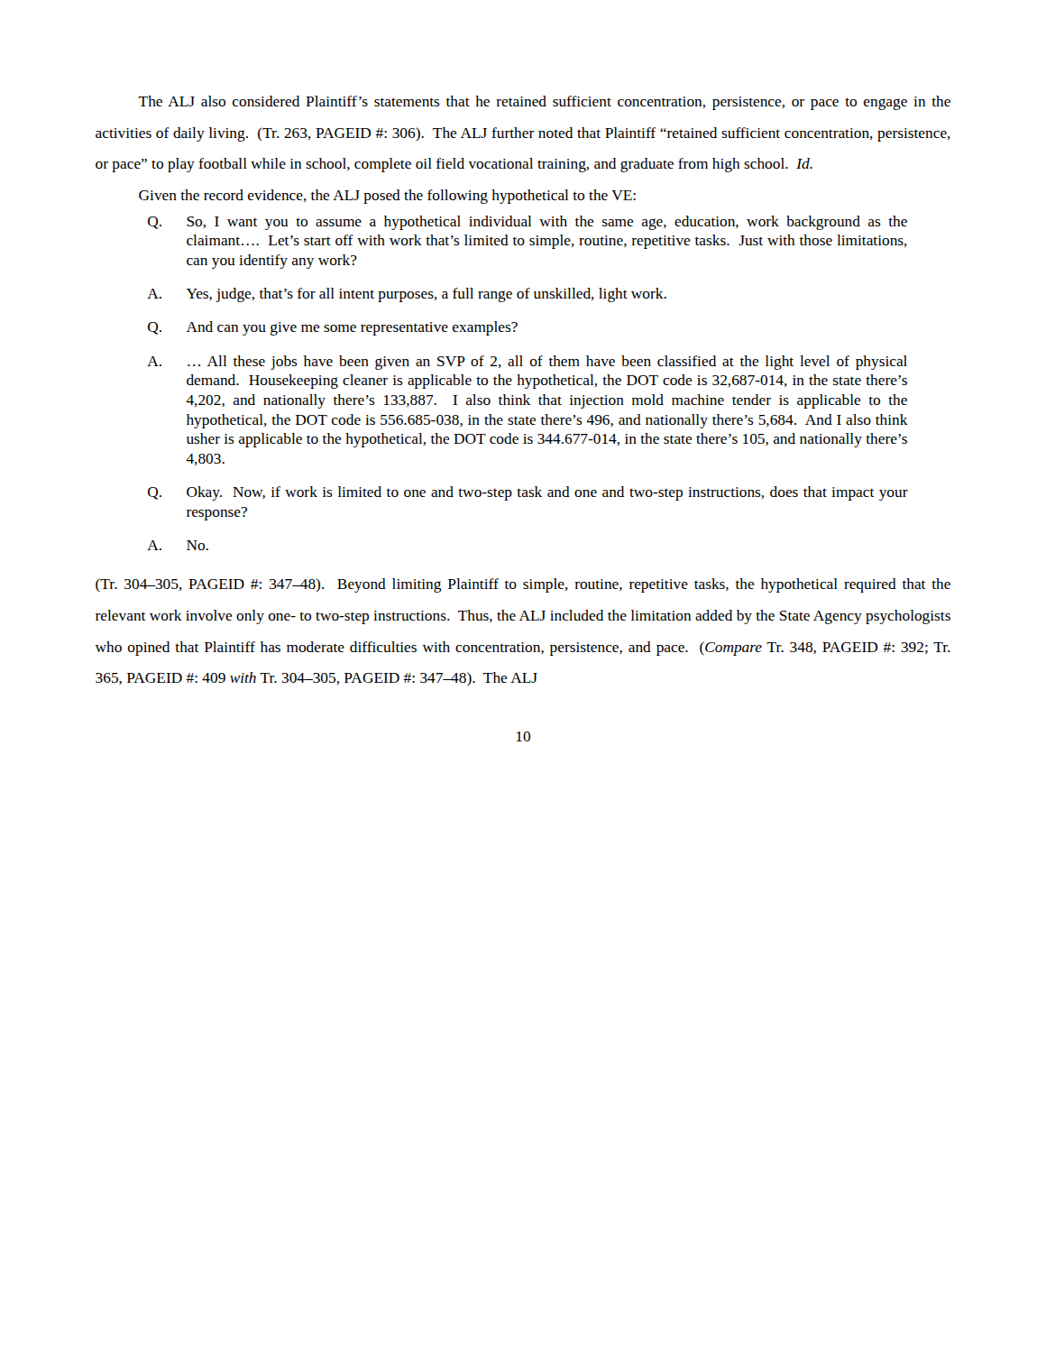The ALJ also considered Plaintiff’s statements that he retained sufficient concentration, persistence, or pace to engage in the activities of daily living. (Tr. 263, PAGEID #: 306). The ALJ further noted that Plaintiff “retained sufficient concentration, persistence, or pace” to play football while in school, complete oil field vocational training, and graduate from high school. Id.
Given the record evidence, the ALJ posed the following hypothetical to the VE:
Q.
So, I want you to assume a hypothetical individual with the same age, education, work background as the claimant…. Let’s start off with work that’s limited to simple, routine, repetitive tasks. Just with those limitations, can you identify any work?
A.
Yes, judge, that’s for all intent purposes, a full range of unskilled, light work.
Q.
And can you give me some representative examples?
A.
… All these jobs have been given an SVP of 2, all of them have been classified at the light level of physical demand. Housekeeping cleaner is applicable to the hypothetical, the DOT code is 32,687-014, in the state there’s 4,202, and nationally there’s 133,887. I also think that injection mold machine tender is applicable to the hypothetical, the DOT code is 556.685-038, in the state there’s 496, and nationally there’s 5,684. And I also think usher is applicable to the hypothetical, the DOT code is 344.677-014, in the state there’s 105, and nationally there’s 4,803.
Q.
Okay. Now, if work is limited to one and two-step task and one and two-step instructions, does that impact your response?
A.
No.
(Tr. 304–305, PAGEID #: 347–48). Beyond limiting Plaintiff to simple, routine, repetitive tasks, the hypothetical required that the relevant work involve only one- to two-step instructions. Thus, the ALJ included the limitation added by the State Agency psychologists who opined that Plaintiff has moderate difficulties with concentration, persistence, and pace. (Compare Tr. 348, PAGEID #: 392; Tr. 365, PAGEID #: 409 with Tr. 304–305, PAGEID #: 347–48). The ALJ
10